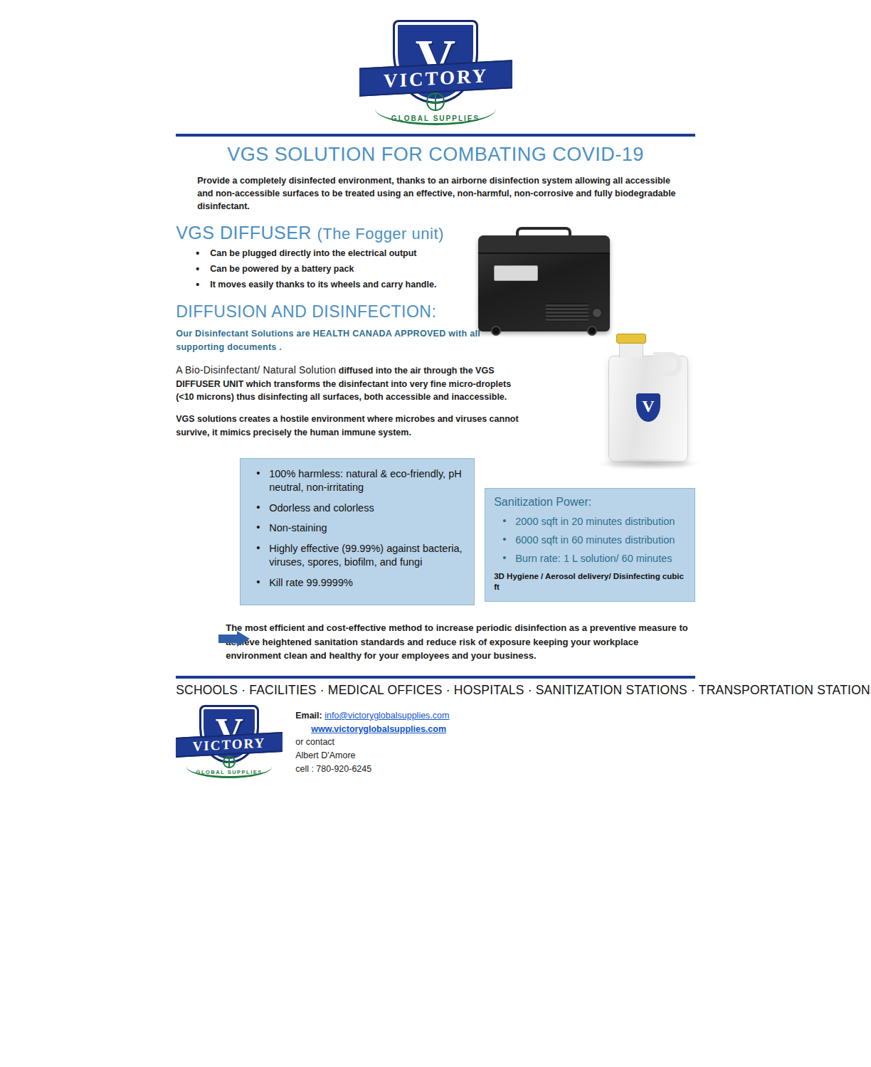V
VICTORY
GLOBAL SUPPLIES
VGS SOLUTION FOR COMBATING COVID-19
Provide a completely disinfected environment, thanks to an airborne disinfection system allowing all accessible and non-accessible surfaces to be treated using an effective, non-harmful, non-corrosive and fully biodegradable disinfectant.
VGS DIFFUSER (The Fogger unit)
Can be plugged directly into the electrical output
Can be powered by a battery pack
It moves easily thanks to its wheels and carry handle.
DIFFUSION AND DISINFECTION:
V
Our Disinfectant Solutions are HEALTH CANADA APPROVED with all supporting documents .
A Bio-Disinfectant/ Natural Solution diffused into the air through the VGS DIFFUSER UNIT which transforms the disinfectant into very fine micro-droplets (<10 microns) thus disinfecting all surfaces, both accessible and inaccessible.
VGS solutions creates a hostile environment where microbes and viruses cannot survive, it mimics precisely the human immune system.
100% harmless: natural & eco-friendly, pH neutral, non-irritating
Odorless and colorless
Non-staining
Highly effective (99.99%) against bacteria, viruses, spores, biofilm, and fungi
Kill rate 99.9999%
Sanitization Power:
2000 sqft in 20 minutes distribution
6000 sqft in 60 minutes distribution
Burn rate: 1 L solution/ 60 minutes
3D Hygiene / Aerosol delivery/ Disinfecting cubic ft
The most efficient and cost-effective method to increase periodic disinfection as a preventive measure to achieve heightened sanitation standards and reduce risk of exposure keeping your workplace environment clean and healthy for your employees and your business.
SCHOOLS · FACILITIES · MEDICAL OFFICES · HOSPITALS · SANITIZATION STATIONS · TRANSPORTATION STATIONS
V
VICTORY
GLOBAL SUPPLIES
Email: info@victoryglobalsupplies.com
www.victoryglobalsupplies.com
or contact
Albert D'Amore
cell : 780-920-6245